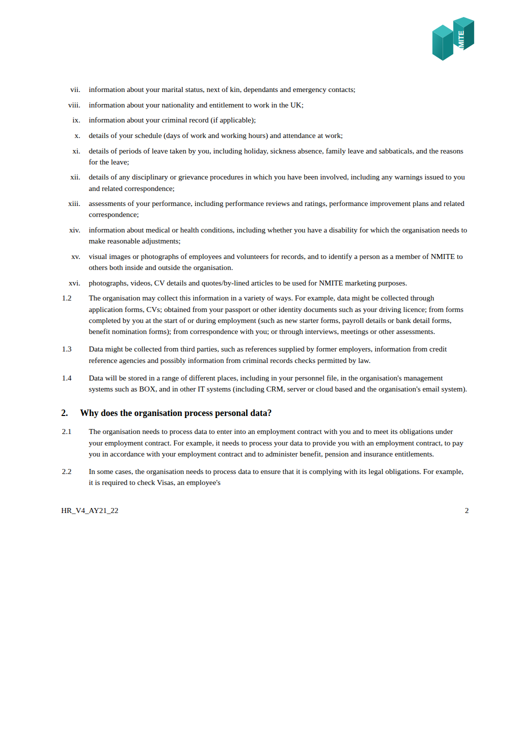NMITE
vii. information about your marital status, next of kin, dependants and emergency contacts;
viii. information about your nationality and entitlement to work in the UK;
ix. information about your criminal record (if applicable);
x. details of your schedule (days of work and working hours) and attendance at work;
xi. details of periods of leave taken by you, including holiday, sickness absence, family leave and sabbaticals, and the reasons for the leave;
xii. details of any disciplinary or grievance procedures in which you have been involved, including any warnings issued to you and related correspondence;
xiii. assessments of your performance, including performance reviews and ratings, performance improvement plans and related correspondence;
xiv. information about medical or health conditions, including whether you have a disability for which the organisation needs to make reasonable adjustments;
xv. visual images or photographs of employees and volunteers for records, and to identify a person as a member of NMITE to others both inside and outside the organisation.
xvi. photographs, videos, CV details and quotes/by-lined articles to be used for NMITE marketing purposes.
1.2 The organisation may collect this information in a variety of ways. For example, data might be collected through application forms, CVs; obtained from your passport or other identity documents such as your driving licence; from forms completed by you at the start of or during employment (such as new starter forms, payroll details or bank detail forms, benefit nomination forms); from correspondence with you; or through interviews, meetings or other assessments.
1.3 Data might be collected from third parties, such as references supplied by former employers, information from credit reference agencies and possibly information from criminal records checks permitted by law.
1.4 Data will be stored in a range of different places, including in your personnel file, in the organisation's management systems such as BOX, and in other IT systems (including CRM, server or cloud based and the organisation's email system).
2. Why does the organisation process personal data?
2.1 The organisation needs to process data to enter into an employment contract with you and to meet its obligations under your employment contract. For example, it needs to process your data to provide you with an employment contract, to pay you in accordance with your employment contract and to administer benefit, pension and insurance entitlements.
2.2 In some cases, the organisation needs to process data to ensure that it is complying with its legal obligations. For example, it is required to check Visas, an employee's
HR_V4_AY21_22 2